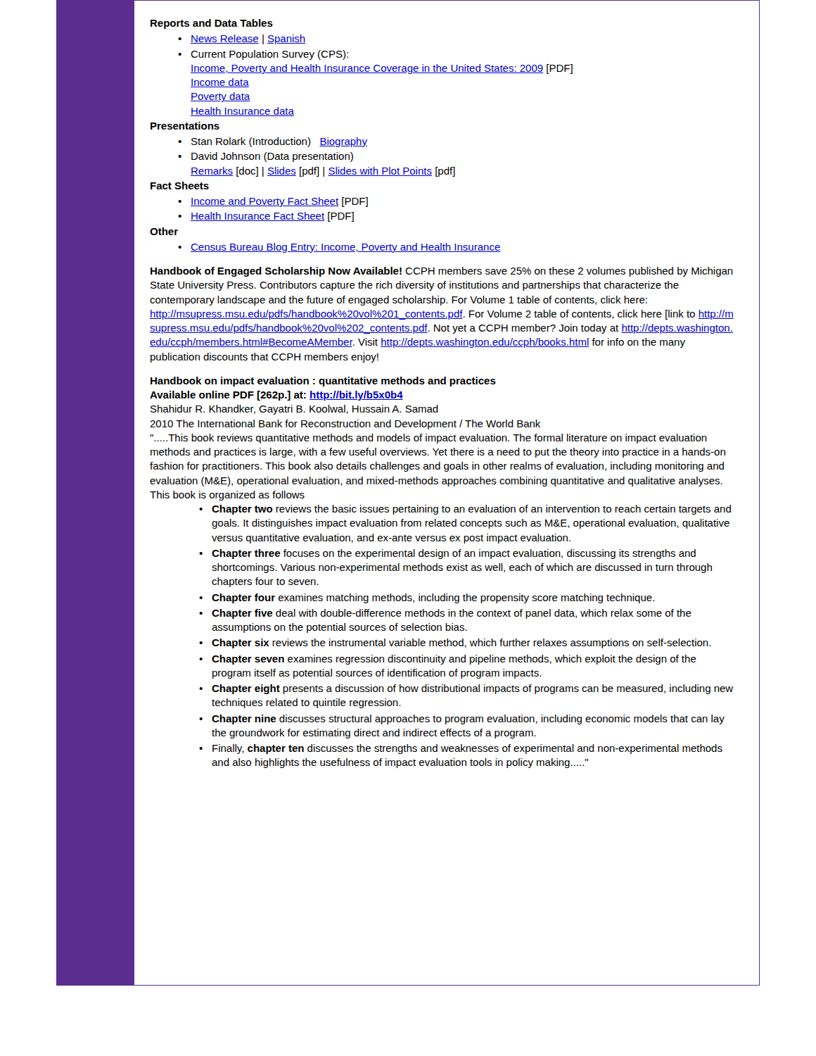Reports and Data Tables
News Release | Spanish
Current Population Survey (CPS):
Income, Poverty and Health Insurance Coverage in the United States: 2009 [PDF]
Income data
Poverty data
Health Insurance data
Presentations
Stan Rolark (Introduction) Biography
David Johnson (Data presentation)
Remarks [doc] | Slides [pdf] | Slides with Plot Points [pdf]
Fact Sheets
Income and Poverty Fact Sheet [PDF]
Health Insurance Fact Sheet [PDF]
Other
Census Bureau Blog Entry: Income, Poverty and Health Insurance
Handbook of Engaged Scholarship Now Available! CCPH members save 25% on these 2 volumes published by Michigan State University Press. Contributors capture the rich diversity of institutions and partnerships that characterize the contemporary landscape and the future of engaged scholarship. For Volume 1 table of contents, click here:
http://msupress.msu.edu/pdfs/handbook%20vol%201_contents.pdf. For Volume 2 table of contents, click here [link to http://msupress.msu.edu/pdfs/handbook%20vol%202_contents.pdf. Not yet a CCPH member? Join today at http://depts.washington.edu/ccph/members.html#BecomeAMember. Visit http://depts.washington.edu/ccph/books.html for info on the many publication discounts that CCPH members enjoy!
Handbook on impact evaluation : quantitative methods and practices
Available online PDF [262p.] at: http://bit.ly/b5x0b4
Shahidur R. Khandker, Gayatri B. Koolwal, Hussain A. Samad
2010 The International Bank for Reconstruction and Development / The World Bank
".....This book reviews quantitative methods and models of impact evaluation. The formal literature on impact evaluation methods and practices is large, with a few useful overviews. Yet there is a need to put the theory into practice in a hands-on fashion for practitioners. This book also details challenges and goals in other realms of evaluation, including monitoring and evaluation (M&E), operational evaluation, and mixed-methods approaches combining quantitative and qualitative analyses.
This book is organized as follows
Chapter two reviews the basic issues pertaining to an evaluation of an intervention to reach certain targets and goals. It distinguishes impact evaluation from related concepts such as M&E, operational evaluation, qualitative versus quantitative evaluation, and ex-ante versus ex post impact evaluation.
Chapter three focuses on the experimental design of an impact evaluation, discussing its strengths and shortcomings. Various non-experimental methods exist as well, each of which are discussed in turn through chapters four to seven.
Chapter four examines matching methods, including the propensity score matching technique.
Chapter five deal with double-difference methods in the context of panel data, which relax some of the assumptions on the potential sources of selection bias.
Chapter six reviews the instrumental variable method, which further relaxes assumptions on self-selection.
Chapter seven examines regression discontinuity and pipeline methods, which exploit the design of the program itself as potential sources of identification of program impacts.
Chapter eight presents a discussion of how distributional impacts of programs can be measured, including new techniques related to quintile regression.
Chapter nine discusses structural approaches to program evaluation, including economic models that can lay the groundwork for estimating direct and indirect effects of a program.
Finally, chapter ten discusses the strengths and weaknesses of experimental and non-experimental methods and also highlights the usefulness of impact evaluation tools in policy making....."